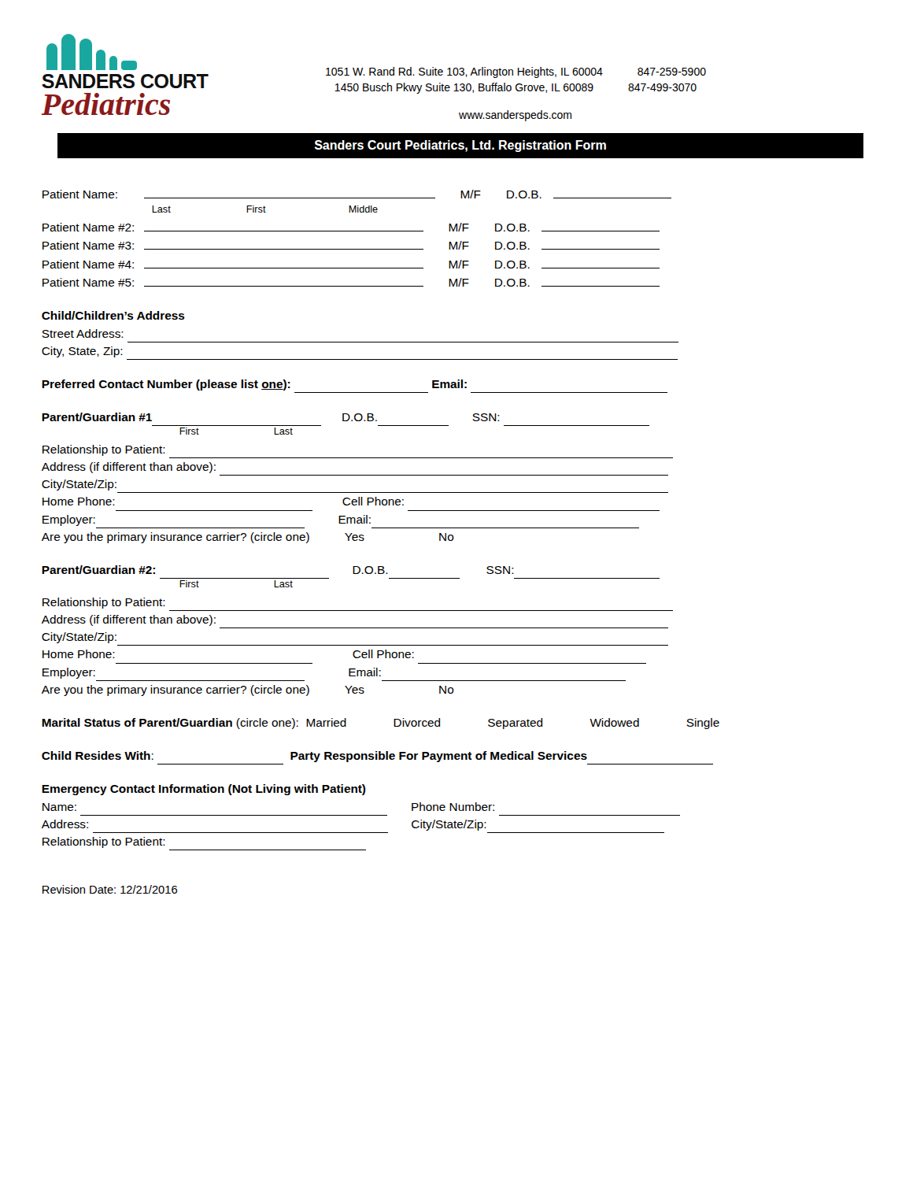SANDERS COURT
Pediatrics
1051 W. Rand Rd. Suite 103, Arlington Heights, IL 60004 847-259-5900
1450 Busch Pkwy Suite 130, Buffalo Grove, IL 60089 847-499-3070
www.sanderspeds.com
Sanders Court Pediatrics, Ltd. Registration Form
Patient Name:
M/F
D.O.B.
Last
First
Middle
Patient Name #2:
M/F
D.O.B.
Patient Name #3:
M/F
D.O.B.
Patient Name #4:
M/F
D.O.B.
Patient Name #5:
M/F
D.O.B.
Child/Children’s Address
Street Address:
City, State, Zip:
Preferred Contact Number (please list one): Email:
Parent/Guardian #1 D.O.B. SSN:
First
Last
Relationship to Patient:
Address (if different than above):
City/State/Zip:
Home Phone: Cell Phone:
Employer: Email:
Are you the primary insurance carrier? (circle one) Yes No
Parent/Guardian #2: D.O.B. SSN:
First
Last
Relationship to Patient:
Address (if different than above):
City/State/Zip:
Home Phone: Cell Phone:
Employer: Email:
Are you the primary insurance carrier? (circle one) Yes No
Marital Status of Parent/Guardian (circle one): Married Divorced Separated Widowed Single
Child Resides With: Party Responsible For Payment of Medical Services
Emergency Contact Information (Not Living with Patient)
Name: Phone Number:
Address: City/State/Zip:
Relationship to Patient:
Revision Date: 12/21/2016